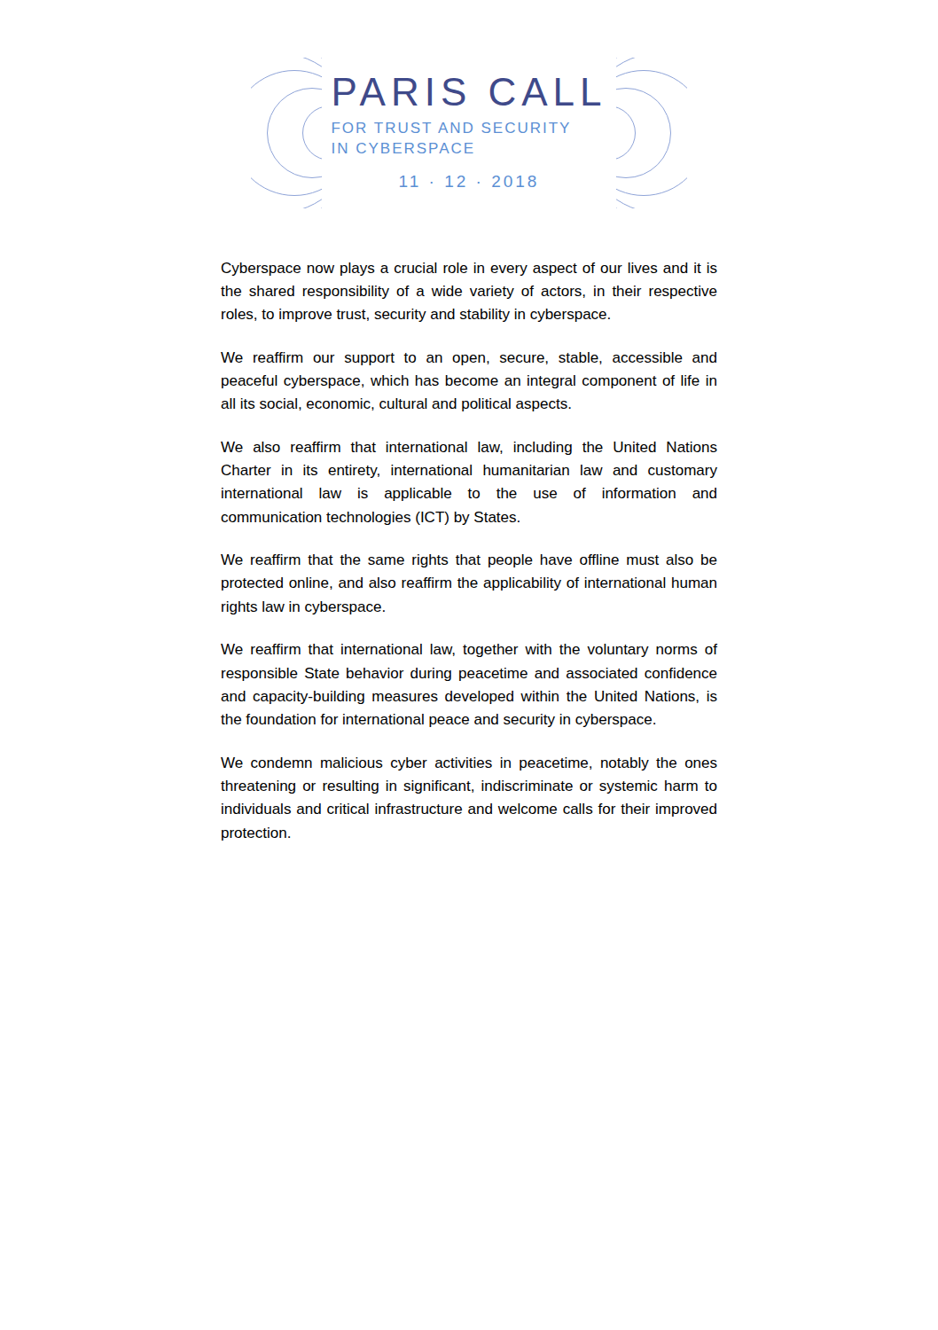PARIS CALL
For trust and security
in cyberspace
11 · 12 · 2018
Cyberspace now plays a crucial role in every aspect of our lives and it is the shared responsibility of a wide variety of actors, in their respective roles, to improve trust, security and stability in cyberspace.
We reaffirm our support to an open, secure, stable, accessible and peaceful cyberspace, which has become an integral component of life in all its social, economic, cultural and political aspects.
We also reaffirm that international law, including the United Nations Charter in its entirety, international humanitarian law and customary international law is applicable to the use of information and communication technologies (ICT) by States.
We reaffirm that the same rights that people have offline must also be protected online, and also reaffirm the applicability of international human rights law in cyberspace.
We reaffirm that international law, together with the voluntary norms of responsible State behavior during peacetime and associated confidence and capacity-building measures developed within the United Nations, is the foundation for international peace and security in cyberspace.
We condemn malicious cyber activities in peacetime, notably the ones threatening or resulting in significant, indiscriminate or systemic harm to individuals and critical infrastructure and welcome calls for their improved protection.